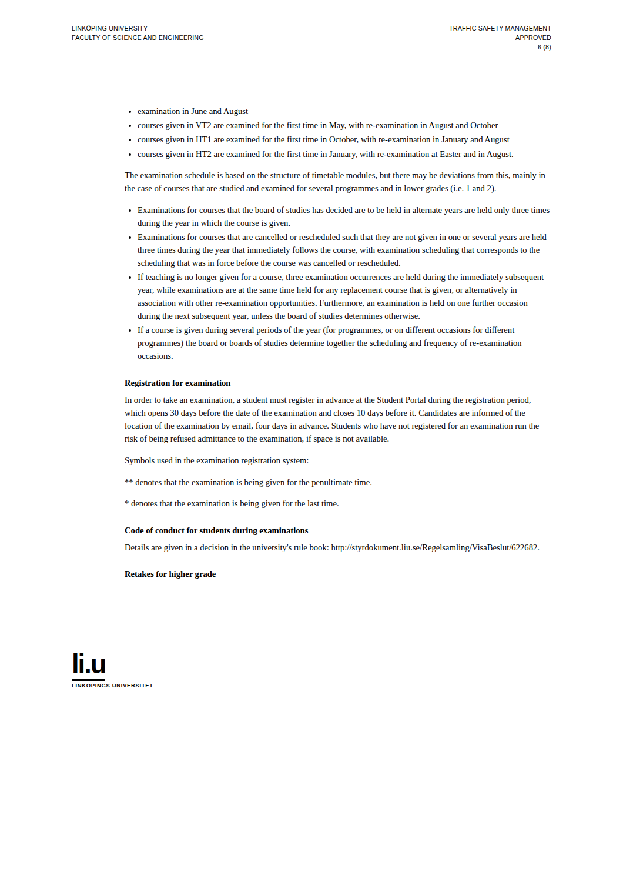LINKÖPING UNIVERSITY
FACULTY OF SCIENCE AND ENGINEERING
TRAFFIC SAFETY MANAGEMENT
APPROVED
6 (8)
examination in June and August
courses given in VT2 are examined for the first time in May, with re-examination in August and October
courses given in HT1 are examined for the first time in October, with re-examination in January and August
courses given in HT2 are examined for the first time in January, with re-examination at Easter and in August.
The examination schedule is based on the structure of timetable modules, but there may be deviations from this, mainly in the case of courses that are studied and examined for several programmes and in lower grades (i.e. 1 and 2).
Examinations for courses that the board of studies has decided are to be held in alternate years are held only three times during the year in which the course is given.
Examinations for courses that are cancelled or rescheduled such that they are not given in one or several years are held three times during the year that immediately follows the course, with examination scheduling that corresponds to the scheduling that was in force before the course was cancelled or rescheduled.
If teaching is no longer given for a course, three examination occurrences are held during the immediately subsequent year, while examinations are at the same time held for any replacement course that is given, or alternatively in association with other re-examination opportunities. Furthermore, an examination is held on one further occasion during the next subsequent year, unless the board of studies determines otherwise.
If a course is given during several periods of the year (for programmes, or on different occasions for different programmes) the board or boards of studies determine together the scheduling and frequency of re-examination occasions.
Registration for examination
In order to take an examination, a student must register in advance at the Student Portal during the registration period, which opens 30 days before the date of the examination and closes 10 days before it. Candidates are informed of the location of the examination by email, four days in advance. Students who have not registered for an examination run the risk of being refused admittance to the examination, if space is not available.
Symbols used in the examination registration system:
** denotes that the examination is being given for the penultimate time.
* denotes that the examination is being given for the last time.
Code of conduct for students during examinations
Details are given in a decision in the university's rule book: http://styrdokument.liu.se/Regelsamling/VisaBeslut/622682.
Retakes for higher grade
li.u LINKÖPINGS UNIVERSITET